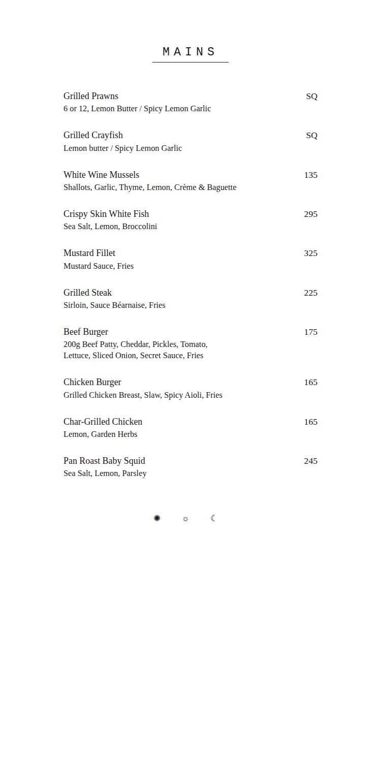Mains
Grilled Prawns
6 or 12, Lemon Butter / Spicy Lemon Garlic
SQ
Grilled Crayfish
Lemon butter / Spicy Lemon Garlic
SQ
White Wine Mussels
Shallots, Garlic, Thyme, Lemon, Crème & Baguette
135
Crispy Skin White Fish
Sea Salt, Lemon, Broccolini
295
Mustard Fillet
Mustard Sauce, Fries
325
Grilled Steak
Sirloin, Sauce Béarnaise, Fries
225
Beef Burger
200g Beef Patty, Cheddar, Pickles, Tomato,
Lettuce, Sliced Onion, Secret Sauce, Fries
175
Chicken Burger
Grilled Chicken Breast, Slaw, Spicy Aioli, Fries
165
Char-Grilled Chicken
Lemon, Garden Herbs
165
Pan Roast Baby Squid
Sea Salt, Lemon, Parsley
245
✺ ☼ ☾